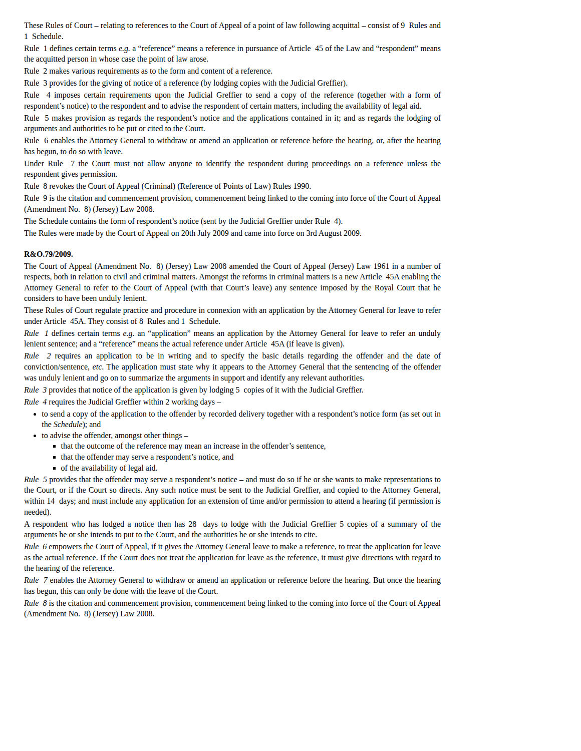These Rules of Court – relating to references to the Court of Appeal of a point of law following acquittal – consist of 9 Rules and 1 Schedule.
Rule 1 defines certain terms e.g. a “reference” means a reference in pursuance of Article 45 of the Law and “respondent” means the acquitted person in whose case the point of law arose.
Rule 2 makes various requirements as to the form and content of a reference.
Rule 3 provides for the giving of notice of a reference (by lodging copies with the Judicial Greffier).
Rule 4 imposes certain requirements upon the Judicial Greffier to send a copy of the reference (together with a form of respondent’s notice) to the respondent and to advise the respondent of certain matters, including the availability of legal aid.
Rule 5 makes provision as regards the respondent’s notice and the applications contained in it; and as regards the lodging of arguments and authorities to be put or cited to the Court.
Rule 6 enables the Attorney General to withdraw or amend an application or reference before the hearing, or, after the hearing has begun, to do so with leave.
Under Rule 7 the Court must not allow anyone to identify the respondent during proceedings on a reference unless the respondent gives permission.
Rule 8 revokes the Court of Appeal (Criminal) (Reference of Points of Law) Rules 1990.
Rule 9 is the citation and commencement provision, commencement being linked to the coming into force of the Court of Appeal (Amendment No. 8) (Jersey) Law 2008.
The Schedule contains the form of respondent’s notice (sent by the Judicial Greffier under Rule 4).
The Rules were made by the Court of Appeal on 20th July 2009 and came into force on 3rd August 2009.
R&O.79/2009.
The Court of Appeal (Amendment No. 8) (Jersey) Law 2008 amended the Court of Appeal (Jersey) Law 1961 in a number of respects, both in relation to civil and criminal matters. Amongst the reforms in criminal matters is a new Article 45A enabling the Attorney General to refer to the Court of Appeal (with that Court’s leave) any sentence imposed by the Royal Court that he considers to have been unduly lenient.
These Rules of Court regulate practice and procedure in connexion with an application by the Attorney General for leave to refer under Article 45A. They consist of 8 Rules and 1 Schedule.
Rule 1 defines certain terms e.g. an “application” means an application by the Attorney General for leave to refer an unduly lenient sentence; and a “reference” means the actual reference under Article 45A (if leave is given).
Rule 2 requires an application to be in writing and to specify the basic details regarding the offender and the date of conviction/sentence, etc. The application must state why it appears to the Attorney General that the sentencing of the offender was unduly lenient and go on to summarize the arguments in support and identify any relevant authorities.
Rule 3 provides that notice of the application is given by lodging 5 copies of it with the Judicial Greffier.
Rule 4 requires the Judicial Greffier within 2 working days –
to send a copy of the application to the offender by recorded delivery together with a respondent’s notice form (as set out in the Schedule); and
to advise the offender, amongst other things –
that the outcome of the reference may mean an increase in the offender’s sentence,
that the offender may serve a respondent’s notice, and
of the availability of legal aid.
Rule 5 provides that the offender may serve a respondent’s notice – and must do so if he or she wants to make representations to the Court, or if the Court so directs. Any such notice must be sent to the Judicial Greffier, and copied to the Attorney General, within 14 days; and must include any application for an extension of time and/or permission to attend a hearing (if permission is needed).
A respondent who has lodged a notice then has 28 days to lodge with the Judicial Greffier 5 copies of a summary of the arguments he or she intends to put to the Court, and the authorities he or she intends to cite.
Rule 6 empowers the Court of Appeal, if it gives the Attorney General leave to make a reference, to treat the application for leave as the actual reference. If the Court does not treat the application for leave as the reference, it must give directions with regard to the hearing of the reference.
Rule 7 enables the Attorney General to withdraw or amend an application or reference before the hearing. But once the hearing has begun, this can only be done with the leave of the Court.
Rule 8 is the citation and commencement provision, commencement being linked to the coming into force of the Court of Appeal (Amendment No. 8) (Jersey) Law 2008.